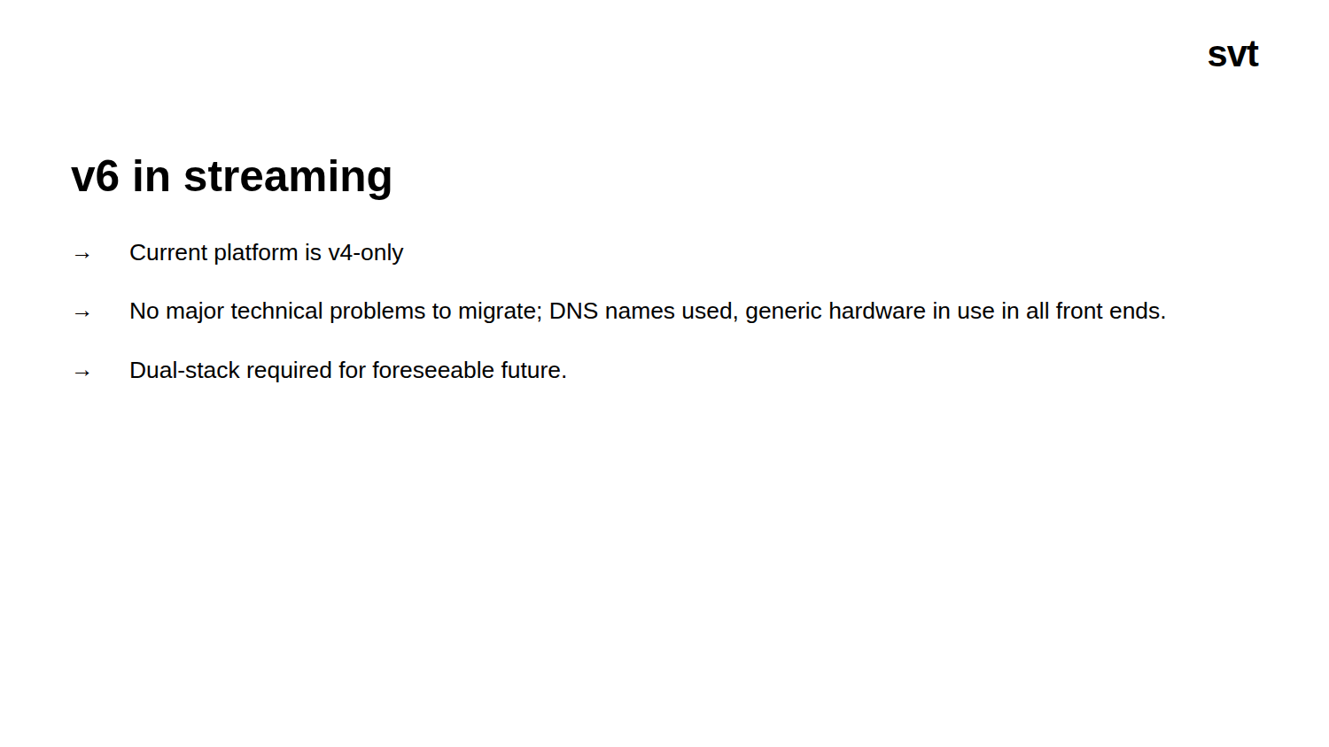svt
v6 in streaming
→ Current platform is v4-only
→ No major technical problems to migrate; DNS names used, generic hardware in use in all front ends.
→ Dual-stack required for foreseeable future.